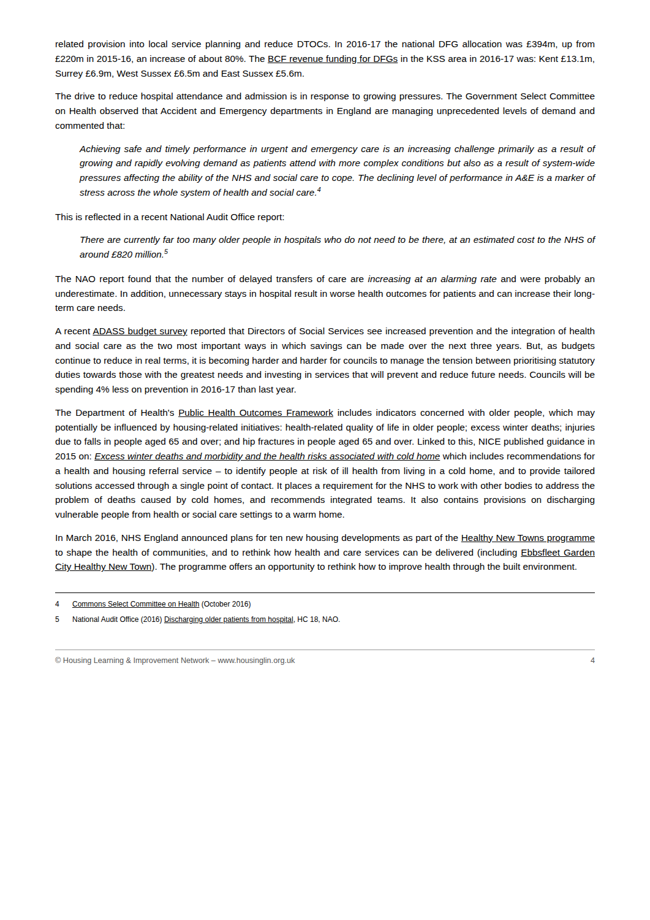related provision into local service planning and reduce DTOCs. In 2016-17 the national DFG allocation was £394m, up from £220m in 2015-16, an increase of about 80%. The BCF revenue funding for DFGs in the KSS area in 2016-17 was: Kent £13.1m, Surrey £6.9m, West Sussex £6.5m and East Sussex £5.6m.
The drive to reduce hospital attendance and admission is in response to growing pressures. The Government Select Committee on Health observed that Accident and Emergency departments in England are managing unprecedented levels of demand and commented that:
Achieving safe and timely performance in urgent and emergency care is an increasing challenge primarily as a result of growing and rapidly evolving demand as patients attend with more complex conditions but also as a result of system-wide pressures affecting the ability of the NHS and social care to cope. The declining level of performance in A&E is a marker of stress across the whole system of health and social care.4
This is reflected in a recent National Audit Office report:
There are currently far too many older people in hospitals who do not need to be there, at an estimated cost to the NHS of around £820 million.5
The NAO report found that the number of delayed transfers of care are increasing at an alarming rate and were probably an underestimate. In addition, unnecessary stays in hospital result in worse health outcomes for patients and can increase their long-term care needs.
A recent ADASS budget survey reported that Directors of Social Services see increased prevention and the integration of health and social care as the two most important ways in which savings can be made over the next three years. But, as budgets continue to reduce in real terms, it is becoming harder and harder for councils to manage the tension between prioritising statutory duties towards those with the greatest needs and investing in services that will prevent and reduce future needs. Councils will be spending 4% less on prevention in 2016-17 than last year.
The Department of Health's Public Health Outcomes Framework includes indicators concerned with older people, which may potentially be influenced by housing-related initiatives: health-related quality of life in older people; excess winter deaths; injuries due to falls in people aged 65 and over; and hip fractures in people aged 65 and over. Linked to this, NICE published guidance in 2015 on: Excess winter deaths and morbidity and the health risks associated with cold home which includes recommendations for a health and housing referral service – to identify people at risk of ill health from living in a cold home, and to provide tailored solutions accessed through a single point of contact. It places a requirement for the NHS to work with other bodies to address the problem of deaths caused by cold homes, and recommends integrated teams. It also contains provisions on discharging vulnerable people from health or social care settings to a warm home.
In March 2016, NHS England announced plans for ten new housing developments as part of the Healthy New Towns programme to shape the health of communities, and to rethink how health and care services can be delivered (including Ebbsfleet Garden City Healthy New Town). The programme offers an opportunity to rethink how to improve health through the built environment.
4 Commons Select Committee on Health (October 2016)
5 National Audit Office (2016) Discharging older patients from hospital, HC 18, NAO.
© Housing Learning & Improvement Network – www.housinglin.org.uk 4